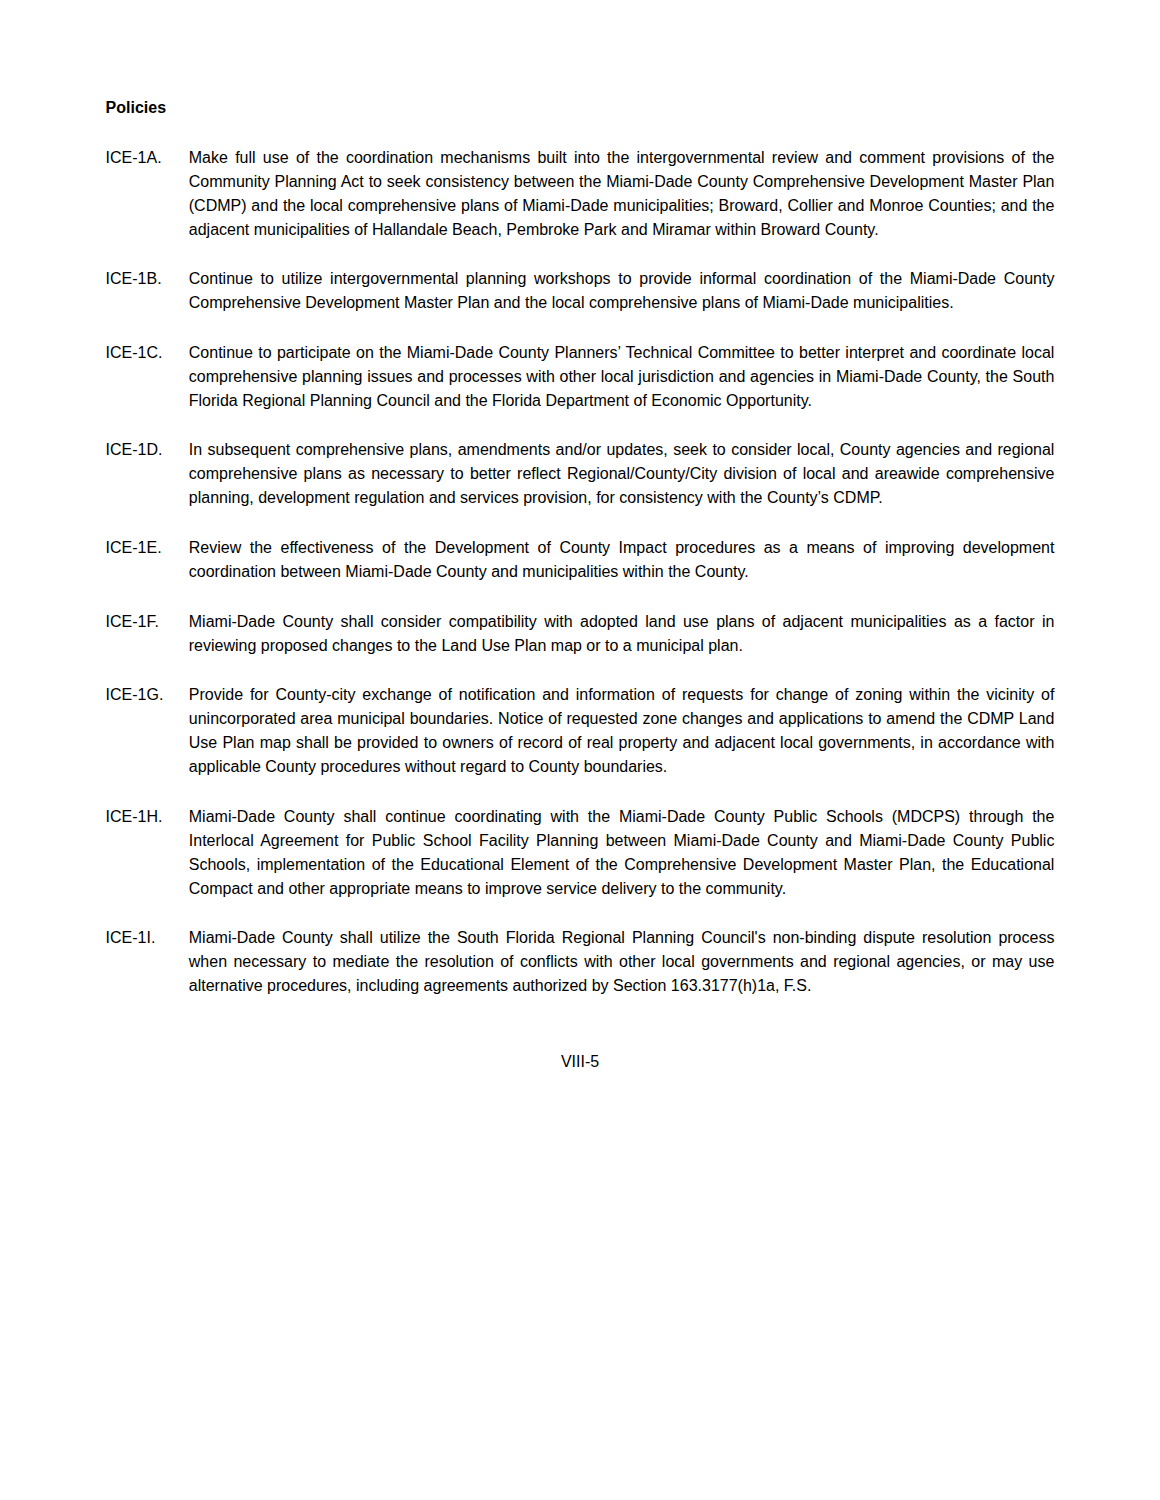Policies
ICE-1A.
Make full use of the coordination mechanisms built into the intergovernmental review and comment provisions of the Community Planning Act to seek consistency between the Miami-Dade County Comprehensive Development Master Plan (CDMP) and the local comprehensive plans of Miami-Dade municipalities; Broward, Collier and Monroe Counties; and the adjacent municipalities of Hallandale Beach, Pembroke Park and Miramar within Broward County.
ICE-1B.
Continue to utilize intergovernmental planning workshops to provide informal coordination of the Miami-Dade County Comprehensive Development Master Plan and the local comprehensive plans of Miami-Dade municipalities.
ICE-1C.
Continue to participate on the Miami-Dade County Planners’ Technical Committee to better interpret and coordinate local comprehensive planning issues and processes with other local jurisdiction and agencies in Miami-Dade County, the South Florida Regional Planning Council and the Florida Department of Economic Opportunity.
ICE-1D.
In subsequent comprehensive plans, amendments and/or updates, seek to consider local, County agencies and regional comprehensive plans as necessary to better reflect Regional/County/City division of local and areawide comprehensive planning, development regulation and services provision, for consistency with the County’s CDMP.
ICE-1E.
Review the effectiveness of the Development of County Impact procedures as a means of improving development coordination between Miami-Dade County and municipalities within the County.
ICE-1F.
Miami-Dade County shall consider compatibility with adopted land use plans of adjacent municipalities as a factor in reviewing proposed changes to the Land Use Plan map or to a municipal plan.
ICE-1G.
Provide for County-city exchange of notification and information of requests for change of zoning within the vicinity of unincorporated area municipal boundaries. Notice of requested zone changes and applications to amend the CDMP Land Use Plan map shall be provided to owners of record of real property and adjacent local governments, in accordance with applicable County procedures without regard to County boundaries.
ICE-1H.
Miami-Dade County shall continue coordinating with the Miami-Dade County Public Schools (MDCPS) through the Interlocal Agreement for Public School Facility Planning between Miami-Dade County and Miami-Dade County Public Schools, implementation of the Educational Element of the Comprehensive Development Master Plan, the Educational Compact and other appropriate means to improve service delivery to the community.
ICE-1I.
Miami-Dade County shall utilize the South Florida Regional Planning Council's non-binding dispute resolution process when necessary to mediate the resolution of conflicts with other local governments and regional agencies, or may use alternative procedures, including agreements authorized by Section 163.3177(h)1a, F.S.
VIII-5